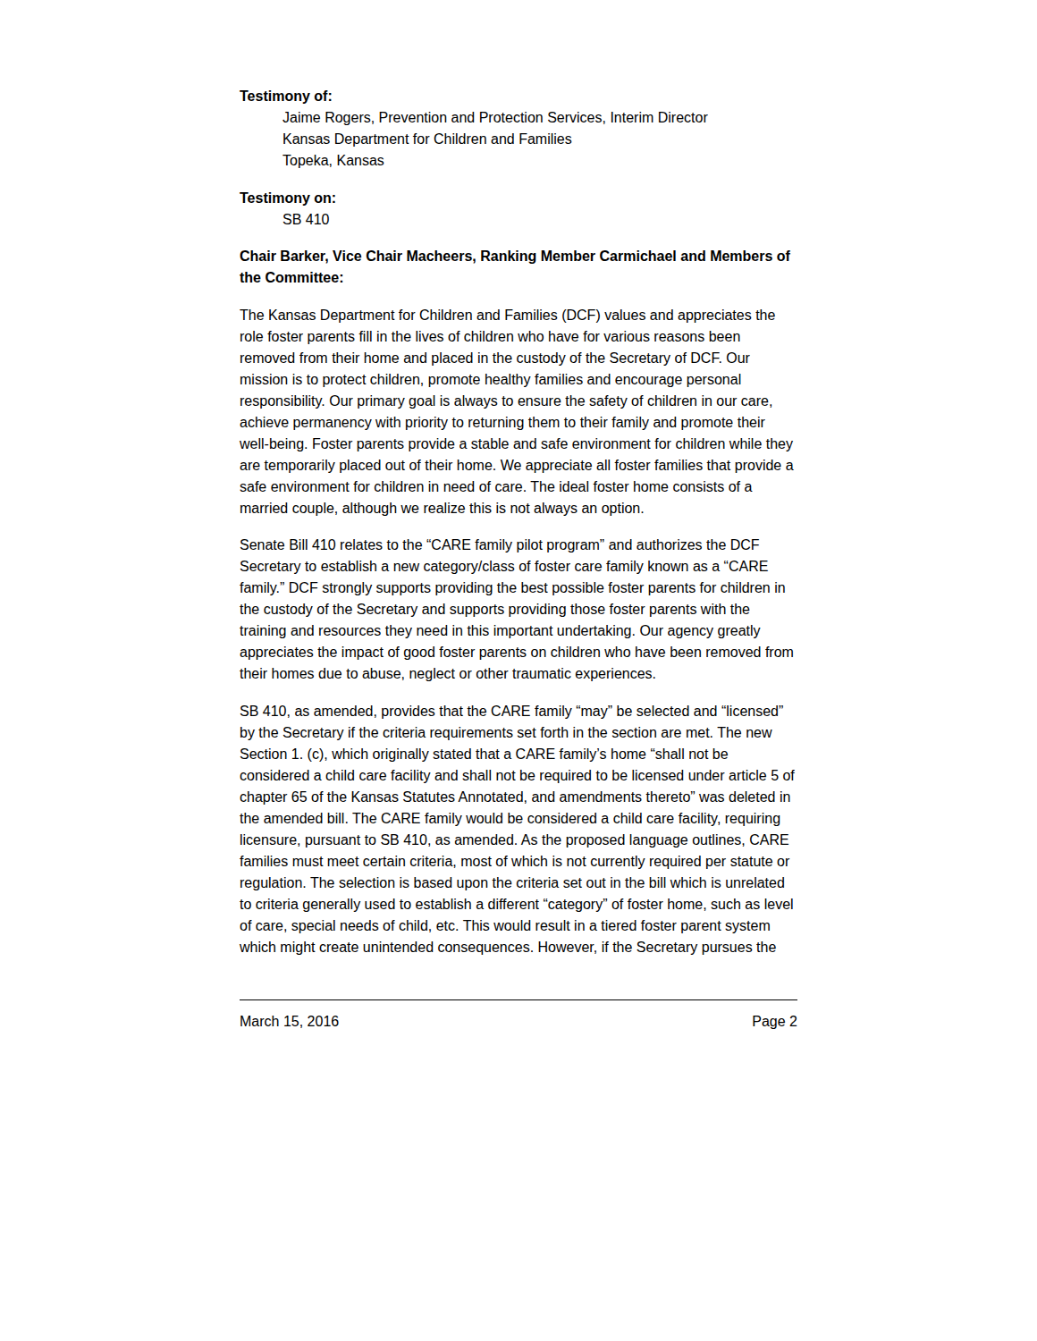Testimony of:
Jaime Rogers, Prevention and Protection Services, Interim Director
Kansas Department for Children and Families
Topeka, Kansas
Testimony on:
SB 410
Chair Barker, Vice Chair Macheers, Ranking Member Carmichael and Members of the Committee:
The Kansas Department for Children and Families (DCF) values and appreciates the role foster parents fill in the lives of children who have for various reasons been removed from their home and placed in the custody of the Secretary of DCF. Our mission is to protect children, promote healthy families and encourage personal responsibility. Our primary goal is always to ensure the safety of children in our care, achieve permanency with priority to returning them to their family and promote their well-being. Foster parents provide a stable and safe environment for children while they are temporarily placed out of their home. We appreciate all foster families that provide a safe environment for children in need of care. The ideal foster home consists of a married couple, although we realize this is not always an option.
Senate Bill 410 relates to the “CARE family pilot program” and authorizes the DCF Secretary to establish a new category/class of foster care family known as a “CARE family.” DCF strongly supports providing the best possible foster parents for children in the custody of the Secretary and supports providing those foster parents with the training and resources they need in this important undertaking. Our agency greatly appreciates the impact of good foster parents on children who have been removed from their homes due to abuse, neglect or other traumatic experiences.
SB 410, as amended, provides that the CARE family “may” be selected and “licensed” by the Secretary if the criteria requirements set forth in the section are met. The new Section 1. (c), which originally stated that a CARE family’s home “shall not be considered a child care facility and shall not be required to be licensed under article 5 of chapter 65 of the Kansas Statutes Annotated, and amendments thereto” was deleted in the amended bill. The CARE family would be considered a child care facility, requiring licensure, pursuant to SB 410, as amended. As the proposed language outlines, CARE families must meet certain criteria, most of which is not currently required per statute or regulation. The selection is based upon the criteria set out in the bill which is unrelated to criteria generally used to establish a different “category” of foster home, such as level of care, special needs of child, etc. This would result in a tiered foster parent system which might create unintended consequences. However, if the Secretary pursues the
March 15, 2016 Page 2